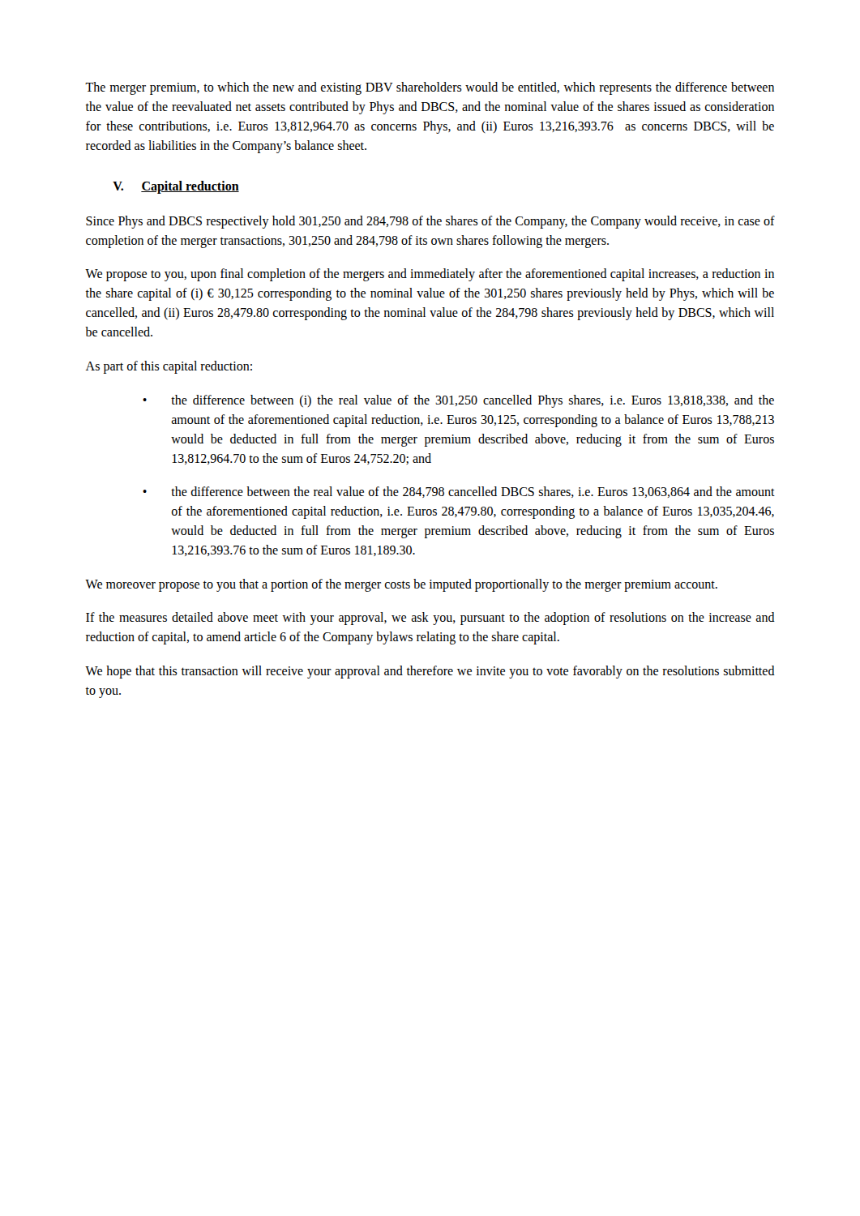The merger premium, to which the new and existing DBV shareholders would be entitled, which represents the difference between the value of the reevaluated net assets contributed by Phys and DBCS, and the nominal value of the shares issued as consideration for these contributions, i.e. Euros 13,812,964.70 as concerns Phys, and (ii) Euros 13,216,393.76 as concerns DBCS, will be recorded as liabilities in the Company’s balance sheet.
V. Capital reduction
Since Phys and DBCS respectively hold 301,250 and 284,798 of the shares of the Company, the Company would receive, in case of completion of the merger transactions, 301,250 and 284,798 of its own shares following the mergers.
We propose to you, upon final completion of the mergers and immediately after the aforementioned capital increases, a reduction in the share capital of (i) € 30,125 corresponding to the nominal value of the 301,250 shares previously held by Phys, which will be cancelled, and (ii) Euros 28,479.80 corresponding to the nominal value of the 284,798 shares previously held by DBCS, which will be cancelled.
As part of this capital reduction:
the difference between (i) the real value of the 301,250 cancelled Phys shares, i.e. Euros 13,818,338, and the amount of the aforementioned capital reduction, i.e. Euros 30,125, corresponding to a balance of Euros 13,788,213 would be deducted in full from the merger premium described above, reducing it from the sum of Euros 13,812,964.70 to the sum of Euros 24,752.20; and
the difference between the real value of the 284,798 cancelled DBCS shares, i.e. Euros 13,063,864 and the amount of the aforementioned capital reduction, i.e. Euros 28,479.80, corresponding to a balance of Euros 13,035,204.46, would be deducted in full from the merger premium described above, reducing it from the sum of Euros 13,216,393.76 to the sum of Euros 181,189.30.
We moreover propose to you that a portion of the merger costs be imputed proportionally to the merger premium account.
If the measures detailed above meet with your approval, we ask you, pursuant to the adoption of resolutions on the increase and reduction of capital, to amend article 6 of the Company bylaws relating to the share capital.
We hope that this transaction will receive your approval and therefore we invite you to vote favorably on the resolutions submitted to you.